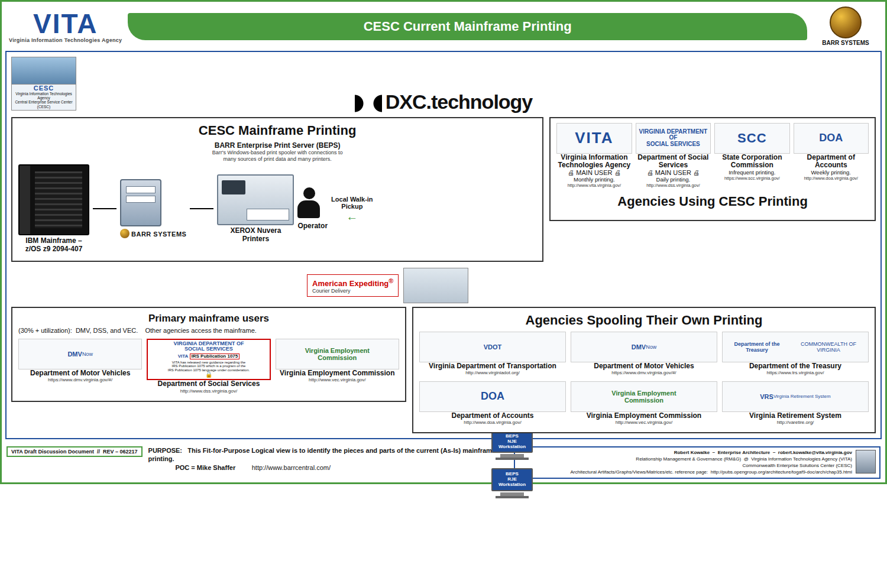VITA Virginia Information Technologies Agency
CESC Current Mainframe Printing
BARR SYSTEMS
CESC
Virginia Information Technologies Agency
Central Enterprise Service Center (CESC)
DXC.technology
CESC Mainframe Printing
BARR Enterprise Print Server (BEPS)
Barr's Windows-based print spooler with connections to
many sources of print data and many printers.
IBM Mainframe –
z/OS z9 2094-407
BARR SYSTEMS
XEROX Nuvera
Printers
Operator
Local Walk-in
Pickup
←
VITA
Virginia Information Technologies Agency
🖨 MAIN USER 🖨
Monthly printing.
http://www.vita.virginia.gov/
VIRGINIA DEPARTMENT OF
SOCIAL SERVICES
Department of Social Services
🖨 MAIN USER 🖨
Daily printing.
http://www.dss.virginia.gov/
SCC
State Corporation Commission
Infrequent printing.
https://www.scc.virginia.gov/
DOA
Department of Accounts
Weekly printing.
http://www.doa.virginia.gov/
Agencies Using CESC Printing
American Expediting® Courier Delivery
BEPS
NJE
Workstation
BEPS
RJE
Workstation
Primary mainframe users
(30% + utilization): DMV, DSS, and VEC. Other agencies access the mainframe.
DMVNow
Department of Motor Vehicles
https://www.dmv.virginia.gov/#/
VIRGINIA DEPARTMENT OF
SOCIAL SERVICES
VITA IRS Publication 1075
VITA has released new guidance regarding the
IRS Publication 1075 which is a program of the
IRS Publication 1075 language under consideration.
🔒
Department of Social Services
http://www.dss.virginia.gov/
Virginia Employment
Commission
Virginia Employment Commission
http://www.vec.virginia.gov/
Agencies Spooling Their Own Printing
VDOT
Virginia Department of Transportation
http://www.virginiadot.org/
DMVNow
Department of Motor Vehicles
https://www.dmv.virginia.gov/#/
Department of the Treasury
COMMONWEALTH OF VIRGINIA
Department of the Treasury
https://www.trs.virginia.gov/
DOA
Department of Accounts
http://www.doa.virginia.gov/
Virginia Employment
Commission
Virginia Employment Commission
http://www.vec.virginia.gov/
VRS
Virginia Retirement System
Virginia Retirement System
http://varetire.org/
VITA Draft Discussion Document // REV – 062217
PURPOSE: This Fit-for-Purpose Logical view is to identify the pieces and parts of the current (As-Is) mainframe printing.
POC = Mike Shaffer http://www.barrcentral.com/
Robert Kowalke ~ Enterprise Architecture ~ robert.kowalke@vita.virginia.gov
Relationship Management & Governance (RM&G) @ Virginia Information Technologies Agency (VITA)
Commonwealth Enterprise Solutions Center (CESC)
Architectural Artifacts/Graphs/Views/Matrices/etc. reference page: http://pubs.opengroup.org/architecture/togaf9-doc/arch/chap35.html